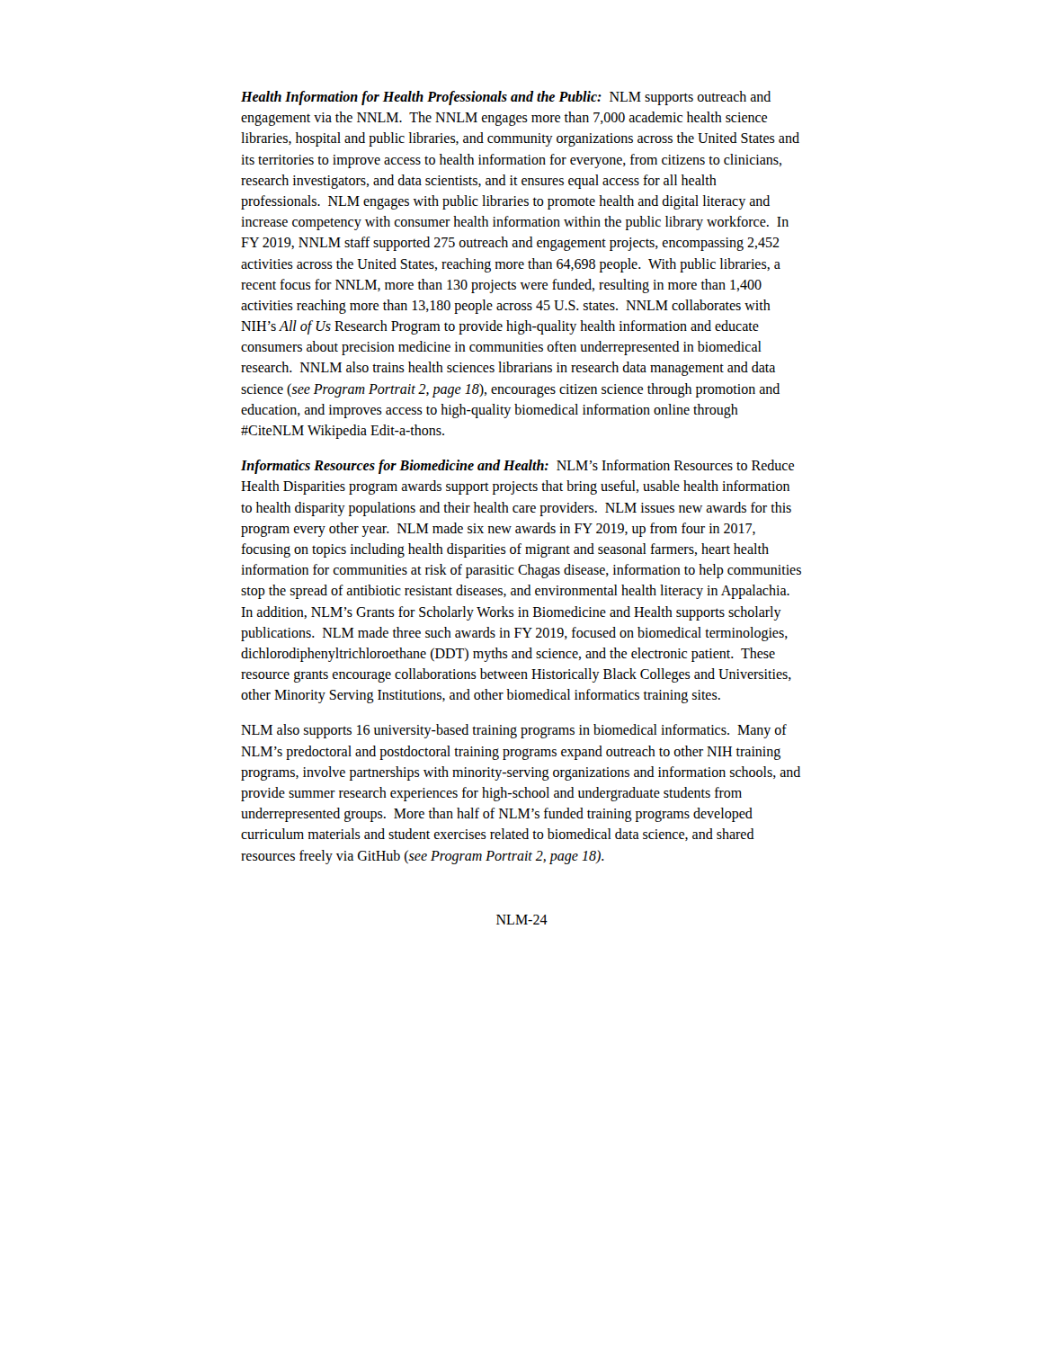Health Information for Health Professionals and the Public: NLM supports outreach and engagement via the NNLM. The NNLM engages more than 7,000 academic health science libraries, hospital and public libraries, and community organizations across the United States and its territories to improve access to health information for everyone, from citizens to clinicians, research investigators, and data scientists, and it ensures equal access for all health professionals. NLM engages with public libraries to promote health and digital literacy and increase competency with consumer health information within the public library workforce. In FY 2019, NNLM staff supported 275 outreach and engagement projects, encompassing 2,452 activities across the United States, reaching more than 64,698 people. With public libraries, a recent focus for NNLM, more than 130 projects were funded, resulting in more than 1,400 activities reaching more than 13,180 people across 45 U.S. states. NNLM collaborates with NIH’s All of Us Research Program to provide high-quality health information and educate consumers about precision medicine in communities often underrepresented in biomedical research. NNLM also trains health sciences librarians in research data management and data science (see Program Portrait 2, page 18), encourages citizen science through promotion and education, and improves access to high-quality biomedical information online through #CiteNLM Wikipedia Edit-a-thons.
Informatics Resources for Biomedicine and Health: NLM’s Information Resources to Reduce Health Disparities program awards support projects that bring useful, usable health information to health disparity populations and their health care providers. NLM issues new awards for this program every other year. NLM made six new awards in FY 2019, up from four in 2017, focusing on topics including health disparities of migrant and seasonal farmers, heart health information for communities at risk of parasitic Chagas disease, information to help communities stop the spread of antibiotic resistant diseases, and environmental health literacy in Appalachia. In addition, NLM’s Grants for Scholarly Works in Biomedicine and Health supports scholarly publications. NLM made three such awards in FY 2019, focused on biomedical terminologies, dichlorodiphenyltrichloroethane (DDT) myths and science, and the electronic patient. These resource grants encourage collaborations between Historically Black Colleges and Universities, other Minority Serving Institutions, and other biomedical informatics training sites.
NLM also supports 16 university-based training programs in biomedical informatics. Many of NLM’s predoctoral and postdoctoral training programs expand outreach to other NIH training programs, involve partnerships with minority-serving organizations and information schools, and provide summer research experiences for high-school and undergraduate students from underrepresented groups. More than half of NLM’s funded training programs developed curriculum materials and student exercises related to biomedical data science, and shared resources freely via GitHub (see Program Portrait 2, page 18).
NLM-24